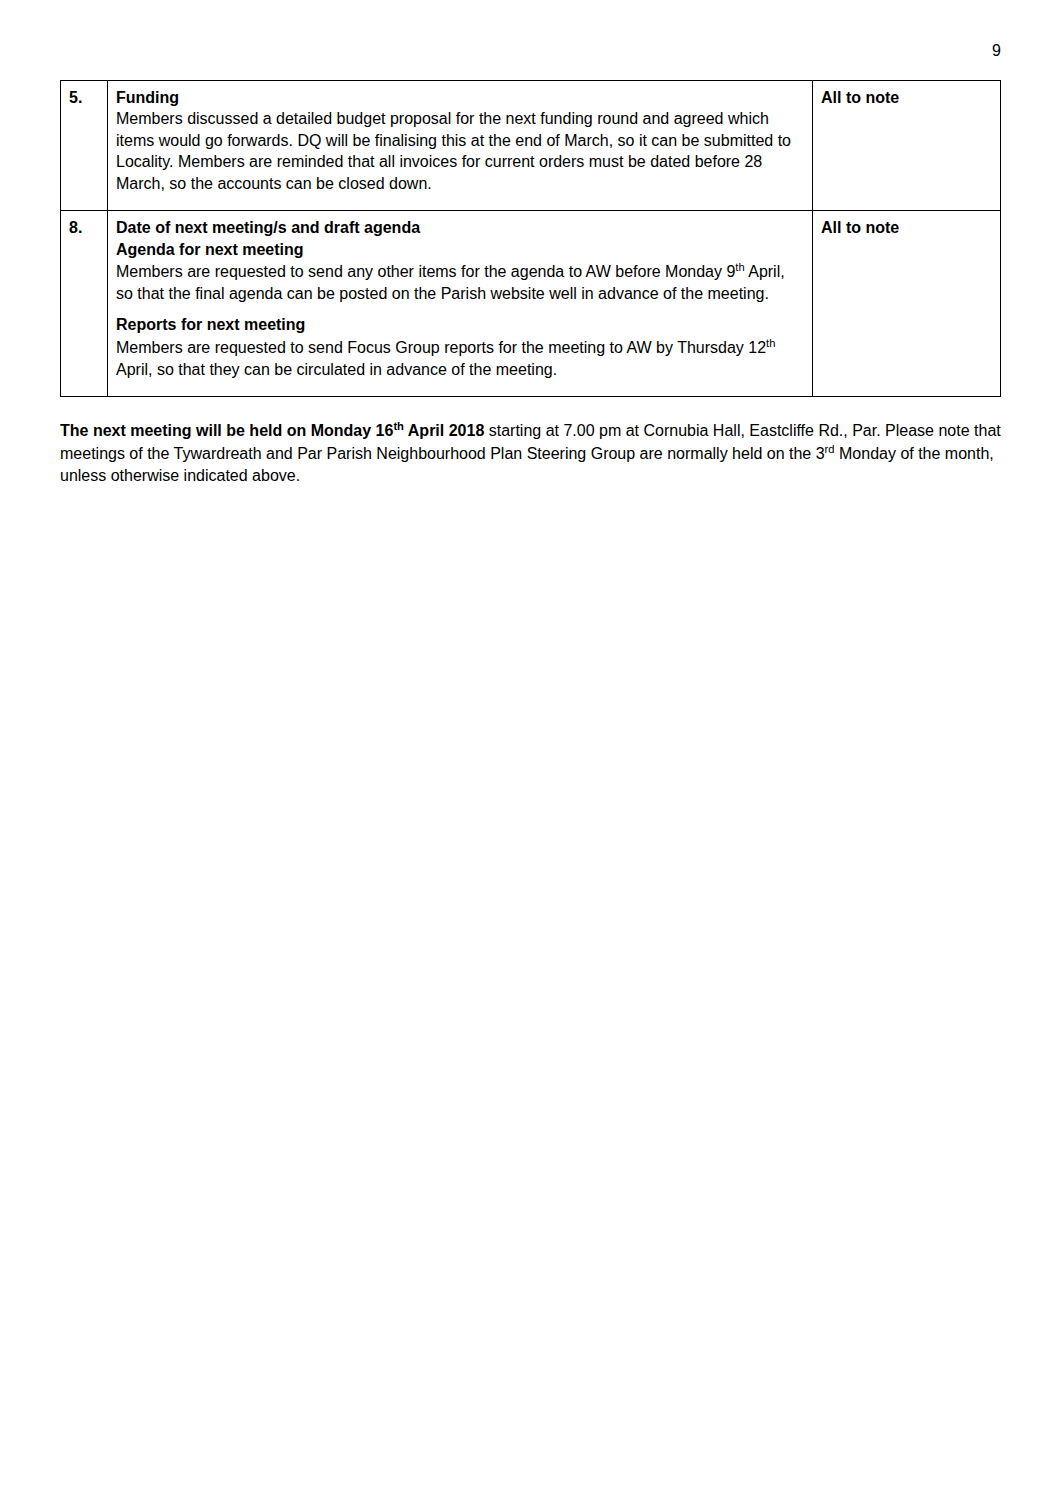9
| 5. | Funding Members discussed a detailed budget proposal for the next funding round and agreed which items would go forwards. DQ will be finalising this at the end of March, so it can be submitted to Locality. Members are reminded that all invoices for current orders must be dated before 28 March, so the accounts can be closed down. | All to note |
| 8. | Date of next meeting/s and draft agenda Agenda for next meeting Members are requested to send any other items for the agenda to AW before Monday 9 th April, so that the final agenda can be posted on the Parish website well in advance of the meeting. Reports for next meeting Members are requested to send Focus Group reports for the meeting to AW by Thursday 12 th April, so that they can be circulated in advance of the meeting. | All to note |
The next meeting will be held on Monday 16th April 2018 starting at 7.00 pm at Cornubia Hall, Eastcliffe Rd., Par. Please note that meetings of the Tywardreath and Par Parish Neighbourhood Plan Steering Group are normally held on the 3rd Monday of the month, unless otherwise indicated above.